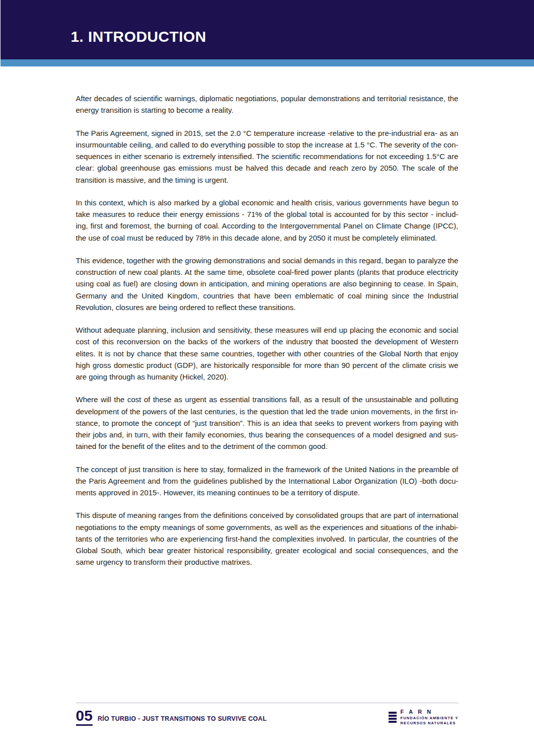1. INTRODUCTION
After decades of scientific warnings, diplomatic negotiations, popular demonstrations and territorial resistance, the energy transition is starting to become a reality.
The Paris Agreement, signed in 2015, set the 2.0 °C temperature increase -relative to the pre-industrial era- as an insurmountable ceiling, and called to do everything possible to stop the increase at 1.5 °C. The severity of the consequences in either scenario is extremely intensified. The scientific recommendations for not exceeding 1.5°C are clear: global greenhouse gas emissions must be halved this decade and reach zero by 2050. The scale of the transition is massive, and the timing is urgent.
In this context, which is also marked by a global economic and health crisis, various governments have begun to take measures to reduce their energy emissions - 71% of the global total is accounted for by this sector - including, first and foremost, the burning of coal. According to the Intergovernmental Panel on Climate Change (IPCC), the use of coal must be reduced by 78% in this decade alone, and by 2050 it must be completely eliminated.
This evidence, together with the growing demonstrations and social demands in this regard, began to paralyze the construction of new coal plants. At the same time, obsolete coal-fired power plants (plants that produce electricity using coal as fuel) are closing down in anticipation, and mining operations are also beginning to cease. In Spain, Germany and the United Kingdom, countries that have been emblematic of coal mining since the Industrial Revolution, closures are being ordered to reflect these transitions.
Without adequate planning, inclusion and sensitivity, these measures will end up placing the economic and social cost of this reconversion on the backs of the workers of the industry that boosted the development of Western elites. It is not by chance that these same countries, together with other countries of the Global North that enjoy high gross domestic product (GDP), are historically responsible for more than 90 percent of the climate crisis we are going through as humanity (Hickel, 2020).
Where will the cost of these as urgent as essential transitions fall, as a result of the unsustainable and polluting development of the powers of the last centuries, is the question that led the trade union movements, in the first instance, to promote the concept of “just transition”. This is an idea that seeks to prevent workers from paying with their jobs and, in turn, with their family economies, thus bearing the consequences of a model designed and sustained for the benefit of the elites and to the detriment of the common good.
The concept of just transition is here to stay, formalized in the framework of the United Nations in the preamble of the Paris Agreement and from the guidelines published by the International Labor Organization (ILO) -both documents approved in 2015-. However, its meaning continues to be a territory of dispute.
This dispute of meaning ranges from the definitions conceived by consolidated groups that are part of international negotiations to the empty meanings of some governments, as well as the experiences and situations of the inhabitants of the territories who are experiencing first-hand the complexities involved. In particular, the countries of the Global South, which bear greater historical responsibility, greater ecological and social consequences, and the same urgency to transform their productive matrixes.
05
RÍO TURBIO - JUST TRANSITIONS TO SURVIVE COAL
FARN
FUNDACIÓN AMBIENTE Y
RECURSOS NATURALES